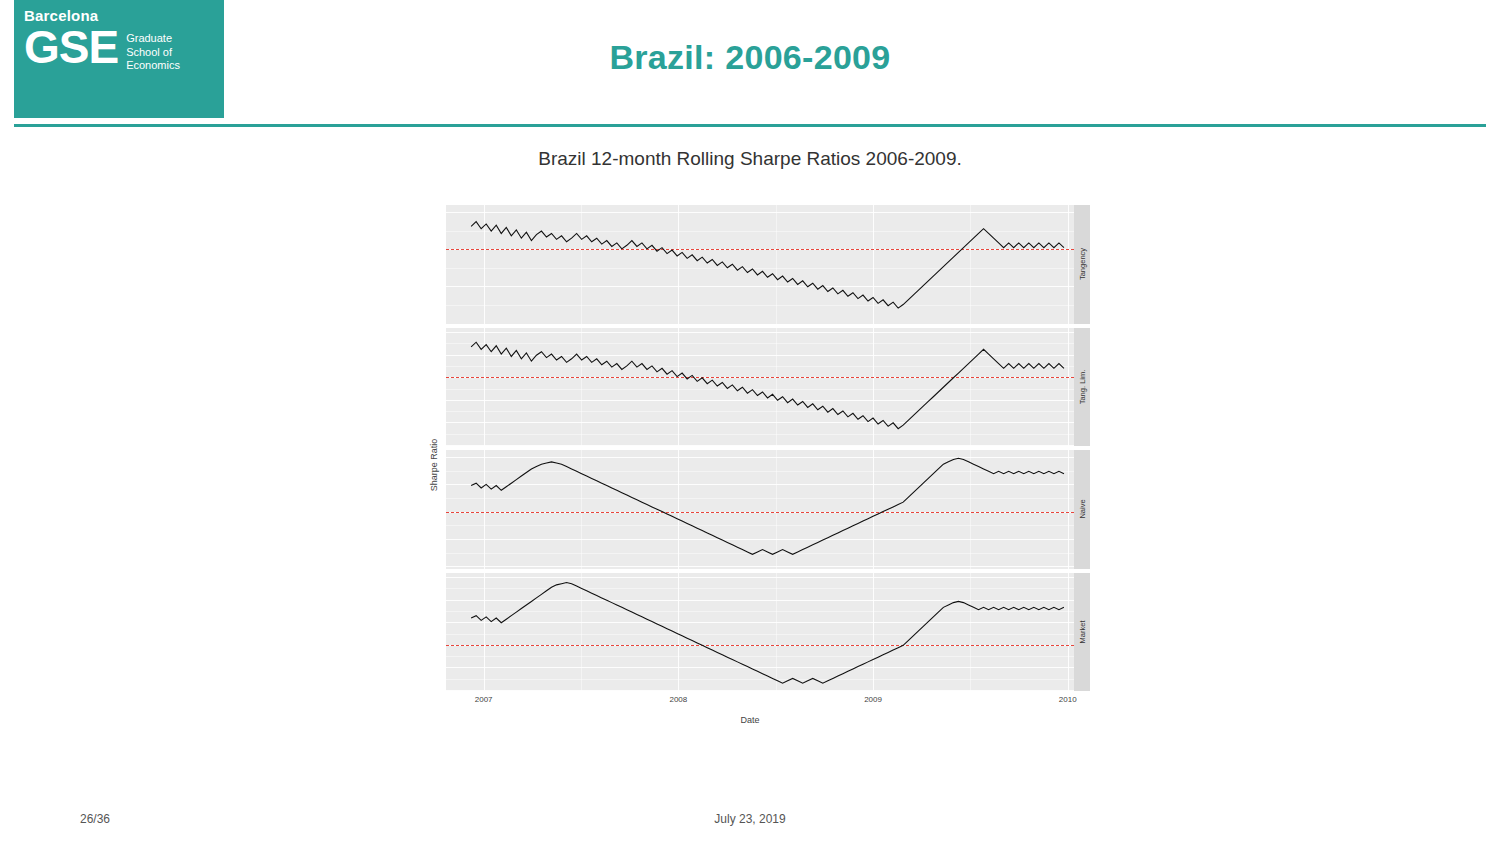Barcelona
GSE
Graduate
School of
Economics
Brazil: 2006-2009
Brazil 12-month Rolling Sharpe Ratios 2006-2009.
Sharpe Ratio
1 0 -1 -2
Tangency
1.0 0.5 0.0 -0.5 -1.0 -1.5
Tang. Lim.
1.0 0.5 0.0 -0.5 -1.0
Naive
3 2 1 0 -1 -2
Market
2007 2008 2009 2010
Date
26/36
July 23, 2019